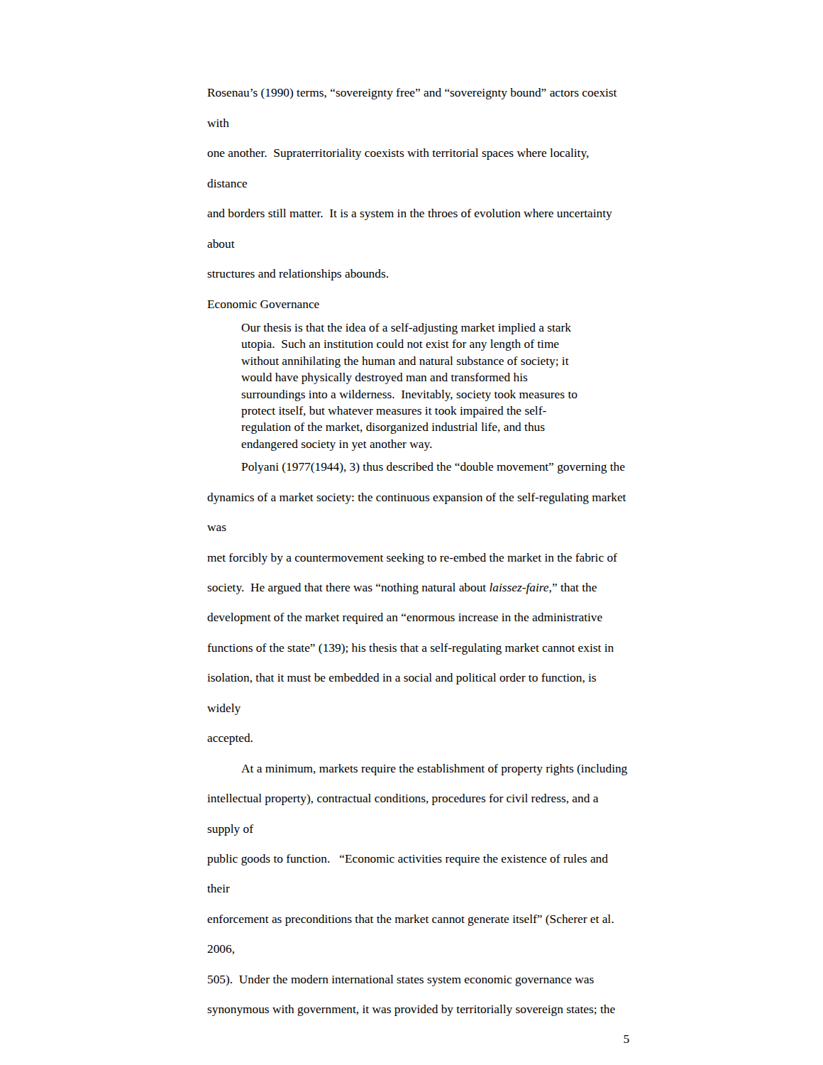Rosenau’s (1990) terms, “sovereignty free” and “sovereignty bound” actors coexist with
one another. Supraterritoriality coexists with territorial spaces where locality, distance
and borders still matter. It is a system in the throes of evolution where uncertainty about
structures and relationships abounds.
Economic Governance
Our thesis is that the idea of a self-adjusting market implied a stark utopia. Such an institution could not exist for any length of time without annihilating the human and natural substance of society; it would have physically destroyed man and transformed his surroundings into a wilderness. Inevitably, society took measures to protect itself, but whatever measures it took impaired the self-regulation of the market, disorganized industrial life, and thus endangered society in yet another way.
Polyani (1977(1944), 3) thus described the “double movement” governing the
dynamics of a market society: the continuous expansion of the self-regulating market was
met forcibly by a countermovement seeking to re-embed the market in the fabric of
society. He argued that there was “nothing natural about laissez-faire,” that the
development of the market required an “enormous increase in the administrative
functions of the state” (139); his thesis that a self-regulating market cannot exist in
isolation, that it must be embedded in a social and political order to function, is widely
accepted.
At a minimum, markets require the establishment of property rights (including
intellectual property), contractual conditions, procedures for civil redress, and a supply of
public goods to function. “Economic activities require the existence of rules and their
enforcement as preconditions that the market cannot generate itself” (Scherer et al. 2006,
505). Under the modern international states system economic governance was
synonymous with government, it was provided by territorially sovereign states; the
5